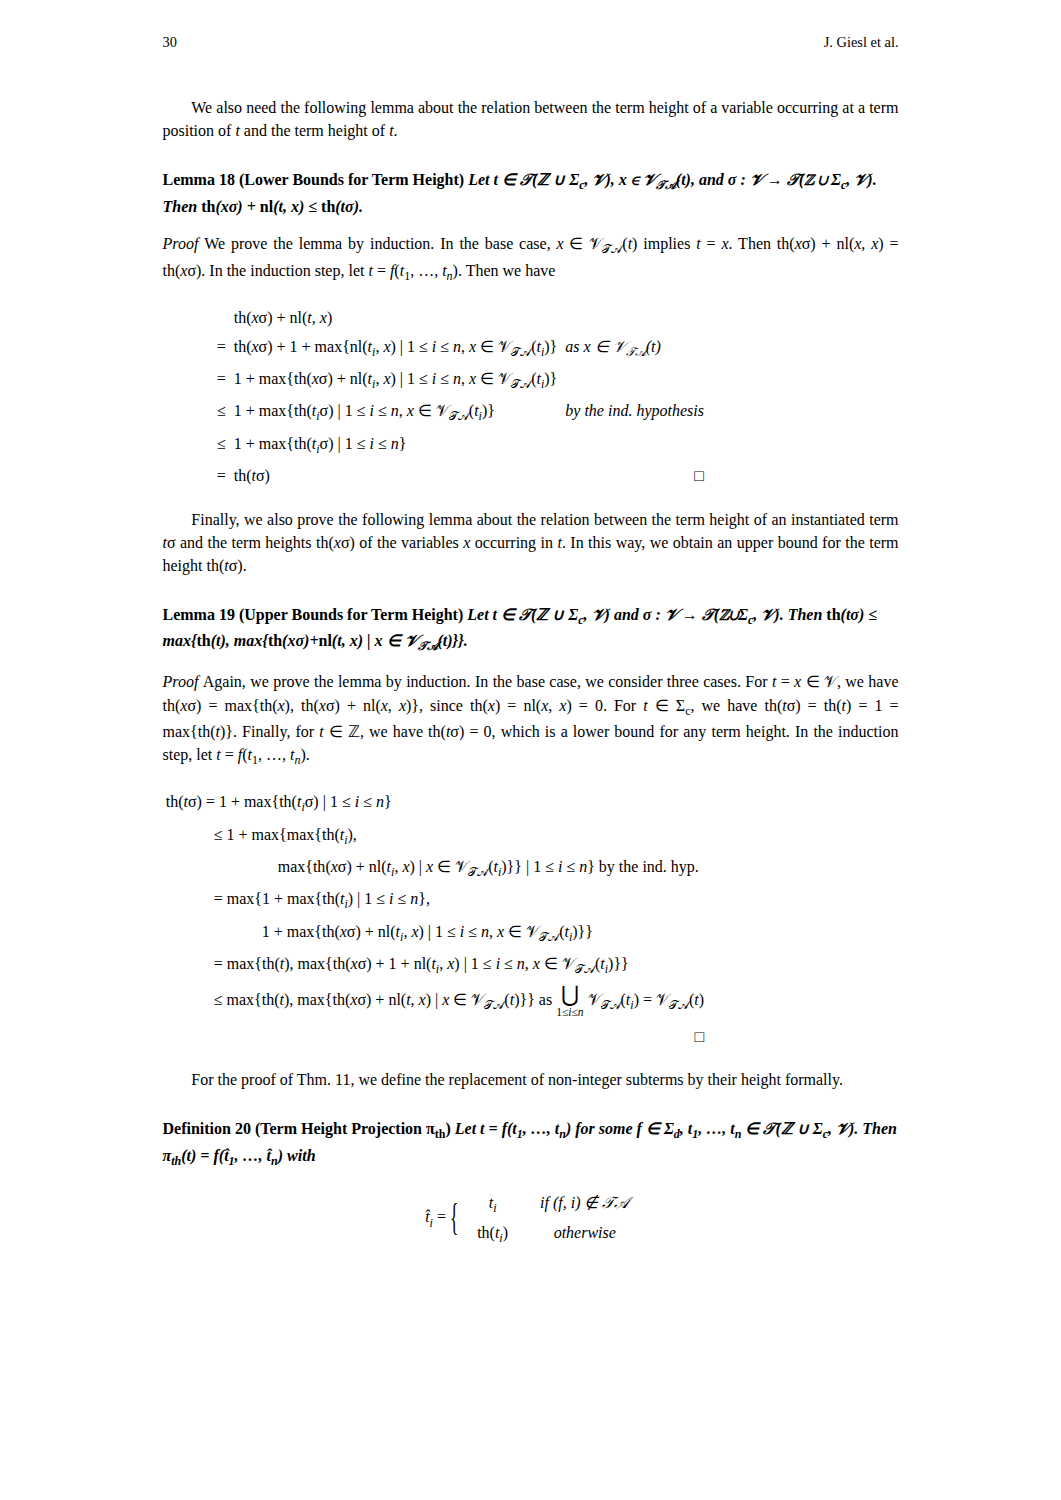30 J. Giesl et al.
We also need the following lemma about the relation between the term height of a variable occurring at a term position of t and the term height of t.
Lemma 18 (Lower Bounds for Term Height) Let t ∈ 𝒯(ℤ ∪ Σc, 𝒱), x ∈ 𝒱𝒯𝒜(t), and σ : 𝒱 → 𝒯(ℤ ∪ Σc, 𝒱). Then th(xσ) + nl(t, x) ≤ th(tσ).
We prove the lemma by induction. In the base case, x ∈ 𝒱𝒯𝒜(t) implies t = x. Then th(xσ) + nl(x, x) = th(xσ). In the induction step, let t = f(t1, …, tn). Then we have
| | th ( x σ) + nl ( t , x ) | |
| = | th ( x σ) + 1 + max{ nl ( t i , x ) / 1 ≤ i ≤ n , x ∈ 𝒱 𝒯𝒜 ( t i )} | as x ∈ 𝒱 𝒯𝒜 ( t ) |
| = | 1 + max{ th ( x σ) + nl ( t i , x ) / 1 ≤ i ≤ n , x ∈ 𝒱 𝒯𝒜 ( t i )} | |
| ≤ | 1 + max{ th ( t i σ) / 1 ≤ i ≤ n , x ∈ 𝒱 𝒯𝒜 ( t i )} | by the ind. hypothesis |
| ≤ | 1 + max{ th ( t i σ) / 1 ≤ i ≤ n } | |
| = | th ( t σ) | □ |
Finally, we also prove the following lemma about the relation between the term height of an instantiated term tσ and the term heights th(xσ) of the variables x occurring in t. In this way, we obtain an upper bound for the term height th(tσ).
Lemma 19 (Upper Bounds for Term Height) Let t ∈ 𝒯(ℤ ∪ Σc, 𝒱) and σ : 𝒱 → 𝒯(ℤ∪Σc, 𝒱). Then th(tσ) ≤ max{th(t), max{th(xσ)+nl(t, x) | x ∈ 𝒱𝒯𝒜(t)}}.
Again, we prove the lemma by induction. In the base case, we consider three cases. For t = x ∈ 𝒱, we have th(xσ) = max{th(x), th(xσ) + nl(x, x)}, since th(x) = nl(x, x) = 0. For t ∈ Σc, we have th(tσ) = th(t) = 1 = max{th(t)}. Finally, for t ∈ ℤ, we have th(tσ) = 0, which is a lower bound for any term height. In the induction step, let t = f(t1, …, tn).
| th ( t σ) = 1 + max{ th ( t i σ) / 1 ≤ i ≤ n } | |
| ≤ 1 + max{max{ th ( t i ), | |
| max{ th ( x σ) + nl ( t i , x ) / x ∈ 𝒱 𝒯𝒜 ( t i )}} / 1 ≤ i ≤ n } by the ind. hyp. | |
| = max{1 + max{ th ( t i ) / 1 ≤ i ≤ n }, | |
| 1 + max{ th ( x σ) + nl ( t i , x ) / 1 ≤ i ≤ n , x ∈ 𝒱 𝒯𝒜 ( t i )}} | |
| = max{ th ( t ), max{ th ( x σ) + 1 + nl ( t i , x ) / 1 ≤ i ≤ n , x ∈ 𝒱 𝒯𝒜 ( t i )}} | |
| ≤ max{ th ( t ), max{ th ( x σ) + nl ( t , x ) / x ∈ 𝒱 𝒯𝒜 ( t )}} as ⋃ 1≤ i ≤ n 𝒱 𝒯𝒜 ( t i ) = 𝒱 𝒯𝒜 ( t ) | |
| □ | |
For the proof of Thm. 11, we define the replacement of non-integer subterms by their height formally.
Definition 20 (Term Height Projection πth) Let t = f(t1, …, tn) for some f ∈ Σd, t1, …, tn ∈ 𝒯(ℤ ∪ Σc, 𝒱). Then πth(t) = f(t̂1, …, t̂n) with
t̂i = {
| t i | if ( f , i ) ∉ 𝒯𝒜 |
| th ( t i ) | otherwise |